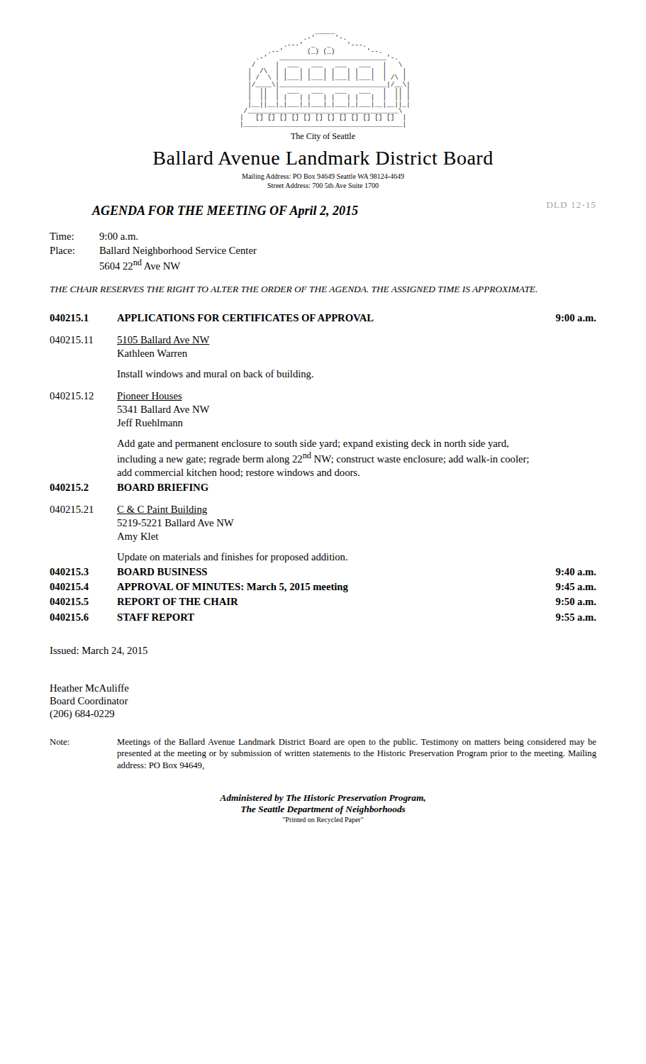_____ .-' '-. .---' _ _ '---. .--' (_) (_) '--. .-' ___________________________'-. / | ___ ___ ___ ___ | \ | /\ | | | | | | | | | | | | / \ | |___| |___| |___| |___| | /\ | |/____\|___________________________|/__\| | || | ___ ___ ___ ___ | || | | || | | | | | | | | | | || | |__||__|_|___|_|___|_|___|_|___|__|__||_| /______________________________________\ | [] [] [] [] [] [] [] [] [] [] [] [] | |________________________________________|
The City of Seattle
Ballard Avenue Landmark District Board
Mailing Address: PO Box 94649 Seattle WA 98124-4649
Street Address: 700 5th Ave Suite 1700
DLD 12-15
AGENDA FOR THE MEETING OF April 2, 2015
| Time: | 9:00 a.m. |
| Place: | Ballard Neighborhood Service Center 5604 22 nd Ave NW |
THE CHAIR RESERVES THE RIGHT TO ALTER THE ORDER OF THE AGENDA. THE ASSIGNED TIME IS APPROXIMATE.
| 040215.1 | APPLICATIONS FOR CERTIFICATES OF APPROVAL | 9:00 a.m. |
| 040215.11 | 5105 Ballard Ave NW Kathleen Warren Install windows and mural on back of building. | |
| 040215.12 | Pioneer Houses 5341 Ballard Ave NW Jeff Ruehlmann Add gate and permanent enclosure to south side yard; expand existing deck in north side yard, including a new gate; regrade berm along 22 nd NW; construct waste enclosure; add walk-in cooler; add commercial kitchen hood; restore windows and doors. | |
| 040215.2 | BOARD BRIEFING | |
| 040215.21 | C & C Paint Building 5219-5221 Ballard Ave NW Amy Klet Update on materials and finishes for proposed addition. | |
| 040215.3 | BOARD BUSINESS | 9:40 a.m. |
| 040215.4 | APPROVAL OF MINUTES: March 5, 2015 meeting | 9:45 a.m. |
| 040215.5 | REPORT OF THE CHAIR | 9:50 a.m. |
| 040215.6 | STAFF REPORT | 9:55 a.m. |
Issued: March 24, 2015
Heather McAuliffe
Board Coordinator
(206) 684-0229
Note:
Meetings of the Ballard Avenue Landmark District Board are open to the public. Testimony on matters being considered may be presented at the meeting or by submission of written statements to the Historic Preservation Program prior to the meeting. Mailing address: PO Box 94649,
Administered by The Historic Preservation Program,
The Seattle Department of Neighborhoods
"Printed on Recycled Paper"